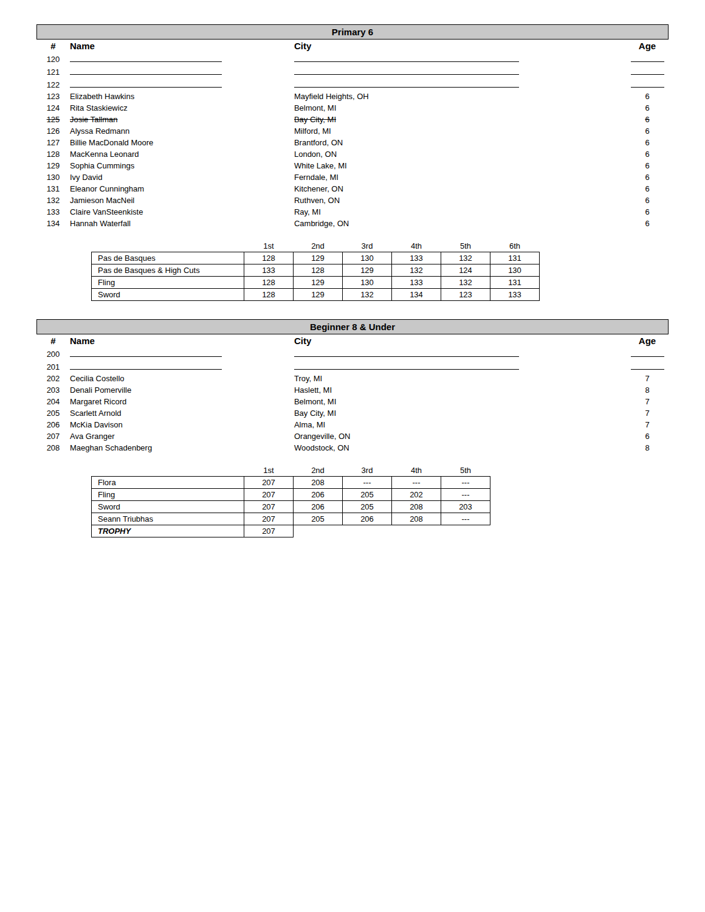Primary 6
| # | Name | City | Age |
| --- | --- | --- | --- |
| 120 | | | |
| 121 | | | |
| 122 | | | |
| 123 | Elizabeth Hawkins | Mayfield Heights, OH | 6 |
| 124 | Rita Staskiewicz | Belmont, MI | 6 |
| 125 | Josie Tallman | Bay City, MI | 6 |
| 126 | Alyssa Redmann | Milford, MI | 6 |
| 127 | Billie MacDonald Moore | Brantford, ON | 6 |
| 128 | MacKenna Leonard | London, ON | 6 |
| 129 | Sophia Cummings | White Lake, MI | 6 |
| 130 | Ivy David | Ferndale, MI | 6 |
| 131 | Eleanor Cunningham | Kitchener, ON | 6 |
| 132 | Jamieson MacNeil | Ruthven, ON | 6 |
| 133 | Claire VanSteenkiste | Ray, MI | 6 |
| 134 | Hannah Waterfall | Cambridge, ON | 6 |
| | 1st | 2nd | 3rd | 4th | 5th | 6th |
| --- | --- | --- | --- | --- | --- | --- |
| Pas de Basques | 128 | 129 | 130 | 133 | 132 | 131 |
| Pas de Basques & High Cuts | 133 | 128 | 129 | 132 | 124 | 130 |
| Fling | 128 | 129 | 130 | 133 | 132 | 131 |
| Sword | 128 | 129 | 132 | 134 | 123 | 133 |
Beginner 8 & Under
| # | Name | City | Age |
| --- | --- | --- | --- |
| 200 | | | |
| 201 | | | |
| 202 | Cecilia Costello | Troy, MI | 7 |
| 203 | Denali Pomerville | Haslett, MI | 8 |
| 204 | Margaret Ricord | Belmont, MI | 7 |
| 205 | Scarlett Arnold | Bay City, MI | 7 |
| 206 | McKia Davison | Alma, MI | 7 |
| 207 | Ava Granger | Orangeville, ON | 6 |
| 208 | Maeghan Schadenberg | Woodstock, ON | 8 |
| | 1st | 2nd | 3rd | 4th | 5th |
| --- | --- | --- | --- | --- | --- |
| Flora | 207 | 208 | --- | --- | --- |
| Fling | 207 | 206 | 205 | 202 | --- |
| Sword | 207 | 206 | 205 | 208 | 203 |
| Seann Triubhas | 207 | 205 | 206 | 208 | --- |
| TROPHY | 207 | | | | |